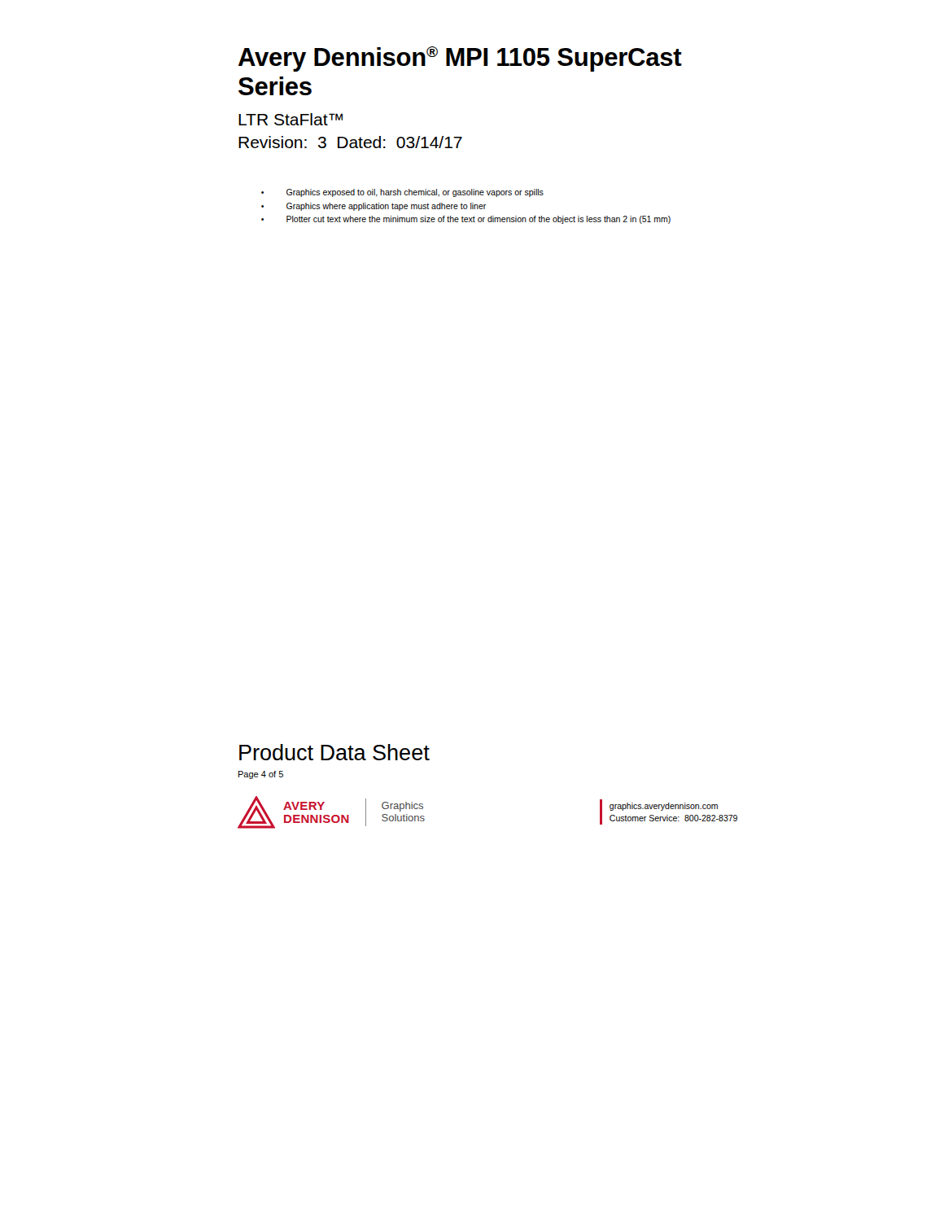Avery Dennison® MPI 1105 SuperCast Series
LTR StaFlat™
Revision: 3 Dated: 03/14/17
Graphics exposed to oil, harsh chemical, or gasoline vapors or spills
Graphics where application tape must adhere to liner
Plotter cut text where the minimum size of the text or dimension of the object is less than 2 in (51 mm)
Product Data Sheet
Page 4 of 5
AVERY DENNISON
Graphics
Solutions
graphics.averydennison.com
Customer Service: 800-282-8379